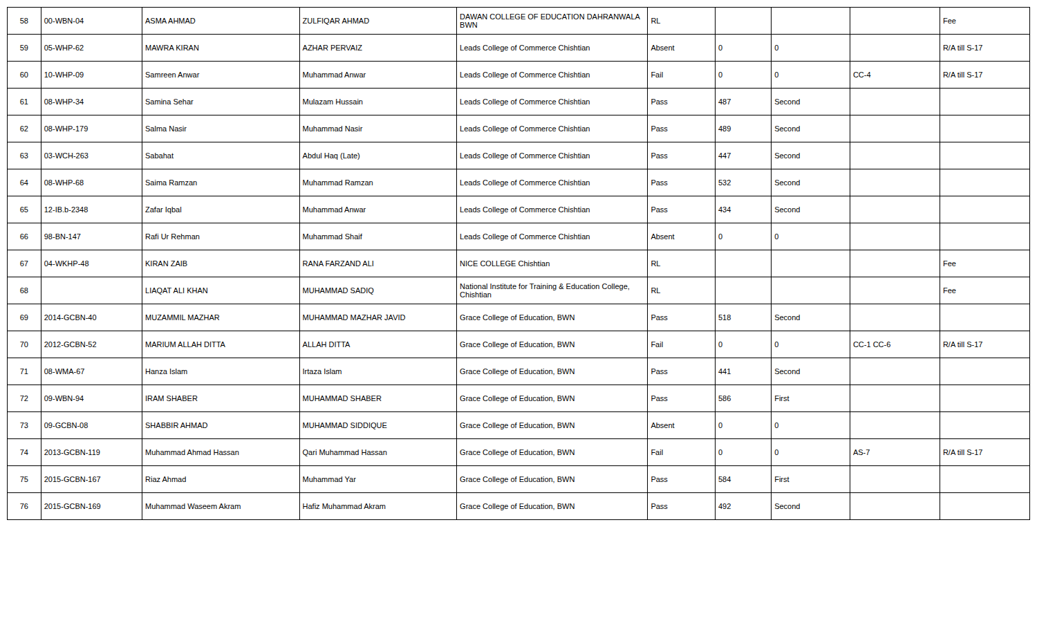| 58 | 00-WBN-04 | ASMA AHMAD | ZULFIQAR AHMAD | DAWAN COLLEGE OF EDUCATION DAHRANWALA BWN | RL | | | | Fee |
| 59 | 05-WHP-62 | MAWRA KIRAN | AZHAR PERVAIZ | Leads College of Commerce Chishtian | Absent | 0 | 0 | | R/A till S-17 |
| 60 | 10-WHP-09 | Samreen Anwar | Muhammad Anwar | Leads College of Commerce Chishtian | Fail | 0 | 0 | CC-4 | R/A till S-17 |
| 61 | 08-WHP-34 | Samina Sehar | Mulazam Hussain | Leads College of Commerce Chishtian | Pass | 487 | Second | | |
| 62 | 08-WHP-179 | Salma Nasir | Muhammad Nasir | Leads College of Commerce Chishtian | Pass | 489 | Second | | |
| 63 | 03-WCH-263 | Sabahat | Abdul Haq (Late) | Leads College of Commerce Chishtian | Pass | 447 | Second | | |
| 64 | 08-WHP-68 | Saima Ramzan | Muhammad Ramzan | Leads College of Commerce Chishtian | Pass | 532 | Second | | |
| 65 | 12-IB.b-2348 | Zafar Iqbal | Muhammad Anwar | Leads College of Commerce Chishtian | Pass | 434 | Second | | |
| 66 | 98-BN-147 | Rafi Ur Rehman | Muhammad Shaif | Leads College of Commerce Chishtian | Absent | 0 | 0 | | |
| 67 | 04-WKHP-48 | KIRAN ZAIB | RANA FARZAND ALI | NICE COLLEGE Chishtian | RL | | | | Fee |
| 68 | | LIAQAT ALI KHAN | MUHAMMAD SADIQ | National Institute for Training & Education College, Chishtian | RL | | | | Fee |
| 69 | 2014-GCBN-40 | MUZAMMIL MAZHAR | MUHAMMAD MAZHAR JAVID | Grace College of Education, BWN | Pass | 518 | Second | | |
| 70 | 2012-GCBN-52 | MARIUM ALLAH DITTA | ALLAH DITTA | Grace College of Education, BWN | Fail | 0 | 0 | CC-1 CC-6 | R/A till S-17 |
| 71 | 08-WMA-67 | Hanza Islam | Irtaza Islam | Grace College of Education, BWN | Pass | 441 | Second | | |
| 72 | 09-WBN-94 | IRAM SHABER | MUHAMMAD SHABER | Grace College of Education, BWN | Pass | 586 | First | | |
| 73 | 09-GCBN-08 | SHABBIR AHMAD | MUHAMMAD SIDDIQUE | Grace College of Education, BWN | Absent | 0 | 0 | | |
| 74 | 2013-GCBN-119 | Muhammad Ahmad Hassan | Qari Muhammad Hassan | Grace College of Education, BWN | Fail | 0 | 0 | AS-7 | R/A till S-17 |
| 75 | 2015-GCBN-167 | Riaz Ahmad | Muhammad Yar | Grace College of Education, BWN | Pass | 584 | First | | |
| 76 | 2015-GCBN-169 | Muhammad Waseem Akram | Hafiz Muhammad Akram | Grace College of Education, BWN | Pass | 492 | Second | | |